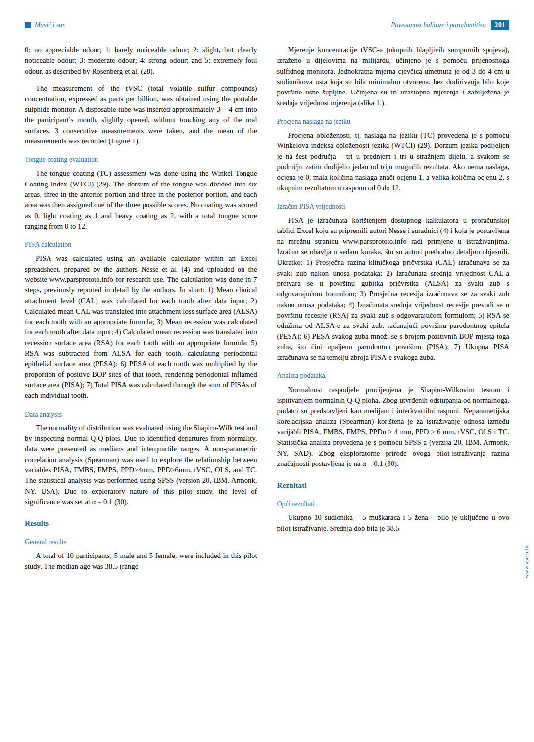Musić i sur.
Povezanost halitoze i parodontitisa 201
0: no appreciable odour; 1: barely noticeable odour; 2: slight, but clearly noticeable odour; 3: moderate odour; 4: strong odour; and 5: extremely foul odour, as described by Rosenberg et al. (28).
The measurement of the tVSC (total volatile sulfur compounds) concentration, expressed as parts per billion, was obtained using the portable sulphide monitor. A disposable tube was inserted approximately 3 – 4 cm into the participant’s mouth, slightly opened, without touching any of the oral surfaces. 3 consecutive measurements were taken, and the mean of the measurements was recorded (Figure 1).
Tongue coating evaluation
The tongue coating (TC) assessment was done using the Winkel Tongue Coating Index (WTCI) (29). The dorsum of the tongue was divided into six areas, three in the anterior portion and three in the posterior portion, and each area was then assigned one of the three possible scores. No coating was scored as 0, light coating as 1 and heavy coating as 2, with a total tongue score ranging from 0 to 12.
PISA calculation
PISA was calculated using an available calculator within an Excel spreadsheet, prepared by the authors Nesse et al. (4) and uploaded on the website www.parsprototo.info for research use. The calculation was done in 7 steps, previously reported in detail by the authors. In short: 1) Mean clinical attachment level (CAL) was calculated for each tooth after data input; 2) Calculated mean CAL was translated into attachment loss surface area (ALSA) for each tooth with an appropriate formula; 3) Mean recession was calculated for each tooth after data input; 4) Calculated mean recession was translated into recession surface area (RSA) for each tooth with an appropriate formula; 5) RSA was subtracted from ALSA for each tooth, calculating periodontal epithelial surface area (PESA); 6) PESA of each tooth was multiplied by the proportion of positive BOP sites of that tooth, rendering periodontal inflamed surface area (PISA); 7) Total PISA was calculated through the sum of PISAs of each individual tooth.
Data analysis
The normality of distribution was evaluated using the Shapiro-Wilk test and by inspecting normal Q-Q plots. Due to identified departures from normality, data were presented as medians and interquartile ranges. A non-parametric correlation analysis (Spearman) was used to explore the relationship between variables PISA, FMBS, FMPS, PPD≥4mm, PPD≥6mm, tVSC, OLS, and TC. The statistical analysis was performed using SPSS (version 20, IBM, Armonk, NY, USA). Due to exploratory nature of this pilot study, the level of significance was set at α = 0.1 (30).
Results
General results
A total of 10 participants, 5 male and 5 female, were included in this pilot study. The median age was 38.5 (range
Mjerenje koncentracije tVSC-a (ukupnih hlapljivih sumpornih spojeva), izraženo u dijelovima na milijardu, učinjeno je s pomoću prijenosnoga sulfidnog monitora. Jednokratna mjerna cjevčica umetnuta je od 3 do 4 cm u sudionikova usta koja su bila minimalno otvorena, bez dodirivanja bilo koje površine usne šupljine. Učinjena su tri uzastopna mjerenja i zabilježena je srednja vrijednost mjerenja (slika 1.).
Procjena naslaga na jeziku
Procjena obloženosti, tj. naslaga na jeziku (TC) provedena je s pomoću Winkelova indeksa obloženosti jezika (WTCI) (29). Dorzum jezika podijeljen je na šest područja – tri u prednjem i tri u stražnjem dijelu, a svakom se području zatim dodijelio jedan od triju mogućih rezultata. Ako nema naslaga, ocjena je 0, mala količina naslaga znači ocjenu 1, a velika količina ocjenu 2, s ukupnim rezultatom u rasponu od 0 do 12.
Izračun PISA vrijednosti
PISA je izračunata korištenjem dostupnog kalkulatora u proračunskoj tablici Excel koju su pripremili autori Nesse i suradnici (4) i koja je postavljena na mrežnu stranicu www.parsprototo.info radi primjene u istraživanjima. Izračun se obavlja u sedam koraka, što su autori prethodno detaljno objasnili. Ukratko: 1) Prosječna razina kliničkoga pričvrstka (CAL) izračunava se za svaki zub nakon unosa podataka; 2) Izračunata srednja vrijednost CAL-a pretvara se u površinu gubitka pričvrstka (ALSA) za svaki zub s odgovarajućom formulom; 3) Prosječna recesija izračunava se za svaki zub nakon unosa podataka; 4) Izračunata srednja vrijednost recesije prevodi se u površinu recesije (RSA) za svaki zub s odgovarajućom formulom; 5) RSA se odužima od ALSA-e za svaki zub, računajući površinu parodontnog epitela (PESA); 6) PESA svakog zuba množi se s brojem pozitivnih BOP mjesta toga zuba, što čini upaljenu parodontnu površinu (PISA); 7) Ukupna PISA izračunava se na temelju zbroja PISA-e svakoga zuba.
Analiza podataka
Normalnost raspodjele procijenjena je Shapiro-Wilkovim testom i ispitivanjem normalnih Q-Q ploha. Zbog utvrđenih odstupanja od normalnoga, podatci su predstavljeni kao medijani i interkvartilni rasponi. Neparametijska korelacijska analiza (Spearman) korištena je za istraživanje odnosa između varijabli PISA, FMBS, FMPS, PPDn ≥ 4 mm, PPD ≥ 6 mm, tVSC, OLS i TC. Statistička analiza provedena je s pomoću SPSS-a (verzija 20, IBM, Armonk, NY, SAD). Zbog eksploratorne prirode ovoga pilot-istraživanja razina značajnosti postavljena je na α = 0,1 (30).
Rezultati
Opći rezultati
Ukupno 10 sudionika – 5 muškaraca i 5 žena – bilo je uključeno u ovo pilot-istraživanje. Srednja dob bila je 38,5
www.ascro.hr